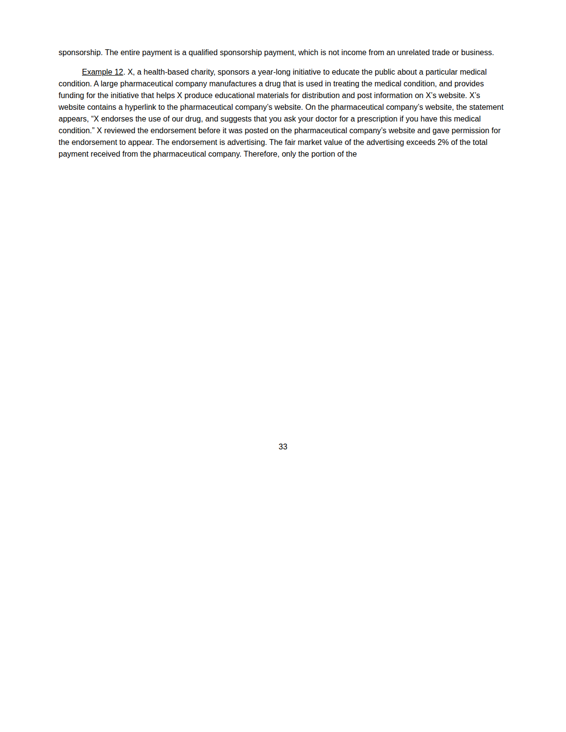sponsorship. The entire payment is a qualified sponsorship payment, which is not income from an unrelated trade or business.
Example 12. X, a health-based charity, sponsors a year-long initiative to educate the public about a particular medical condition. A large pharmaceutical company manufactures a drug that is used in treating the medical condition, and provides funding for the initiative that helps X produce educational materials for distribution and post information on X’s website. X’s website contains a hyperlink to the pharmaceutical company’s website. On the pharmaceutical company’s website, the statement appears, “X endorses the use of our drug, and suggests that you ask your doctor for a prescription if you have this medical condition.” X reviewed the endorsement before it was posted on the pharmaceutical company’s website and gave permission for the endorsement to appear. The endorsement is advertising. The fair market value of the advertising exceeds 2% of the total payment received from the pharmaceutical company. Therefore, only the portion of the
33